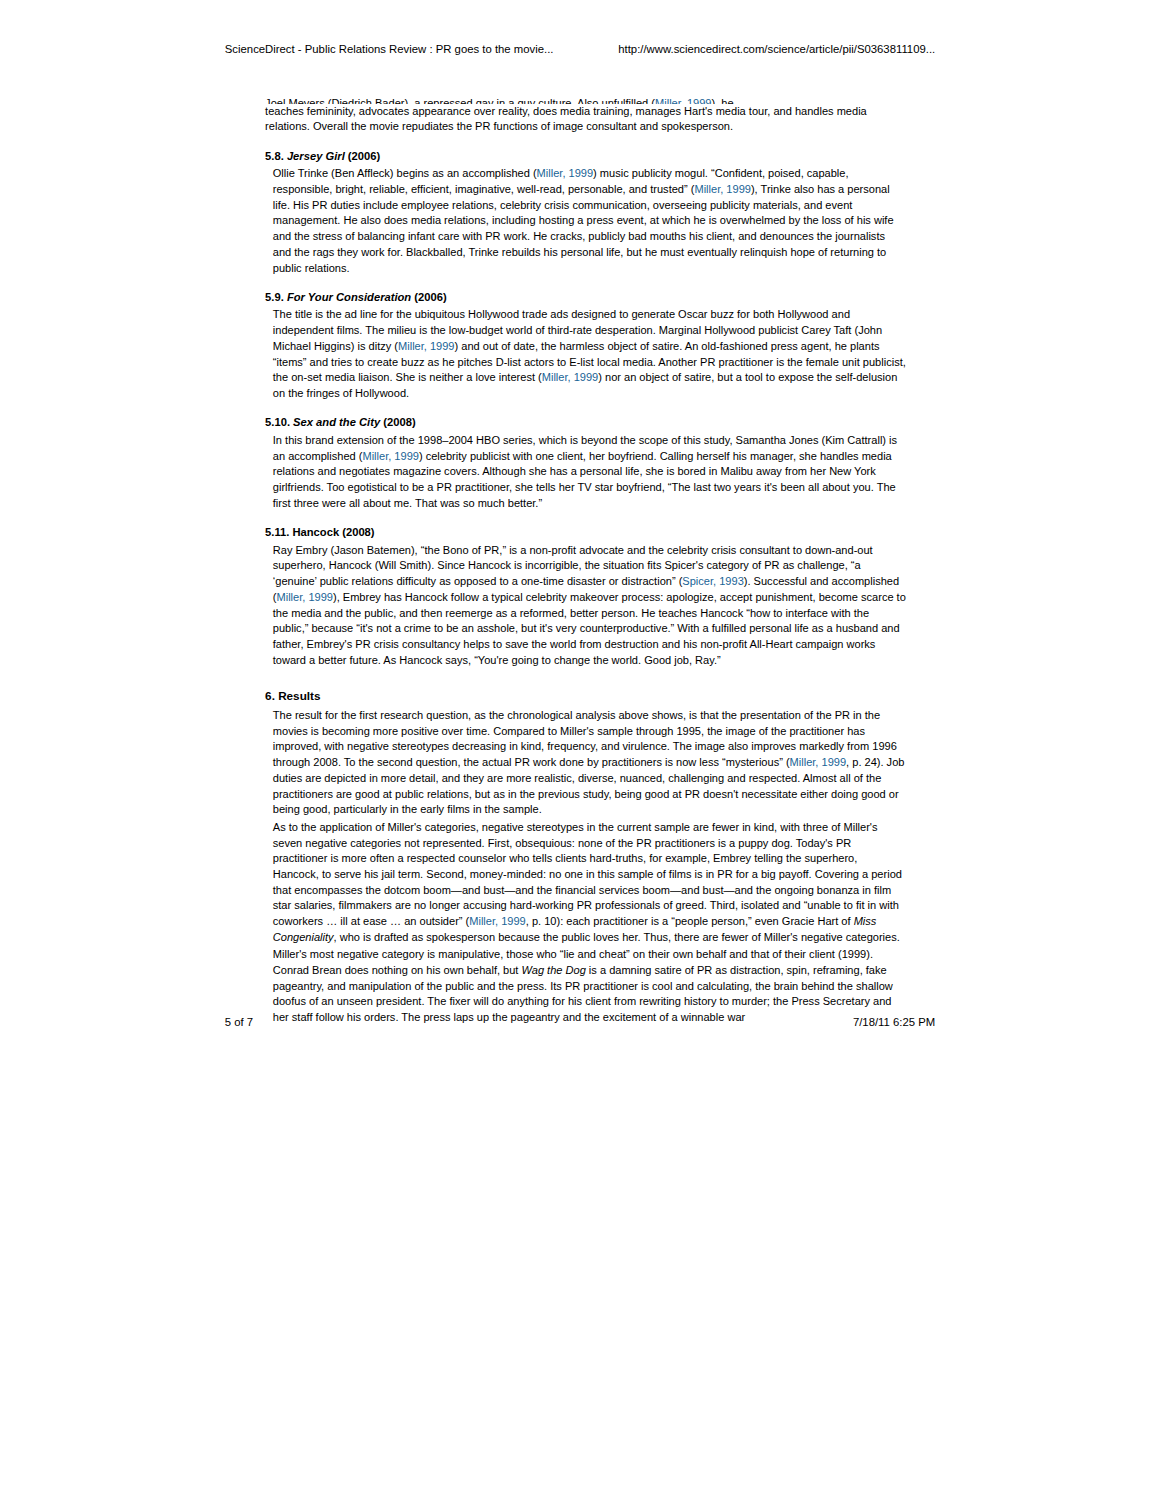ScienceDirect - Public Relations Review : PR goes to the movie...
http://www.sciencedirect.com/science/article/pii/S0363811109...
Joel Meyers (Diedrich Bader), a repressed gay in a guy culture. Also unfulfilled (Miller, 1999), he
teaches femininity, advocates appearance over reality, does media training, manages Hart's media tour, and handles media relations. Overall the movie repudiates the PR functions of image consultant and spokesperson.
5.8. Jersey Girl (2006)
Ollie Trinke (Ben Affleck) begins as an accomplished (Miller, 1999) music publicity mogul. “Confident, poised, capable, responsible, bright, reliable, efficient, imaginative, well-read, personable, and trusted” (Miller, 1999), Trinke also has a personal life. His PR duties include employee relations, celebrity crisis communication, overseeing publicity materials, and event management. He also does media relations, including hosting a press event, at which he is overwhelmed by the loss of his wife and the stress of balancing infant care with PR work. He cracks, publicly bad mouths his client, and denounces the journalists and the rags they work for. Blackballed, Trinke rebuilds his personal life, but he must eventually relinquish hope of returning to public relations.
5.9. For Your Consideration (2006)
The title is the ad line for the ubiquitous Hollywood trade ads designed to generate Oscar buzz for both Hollywood and independent films. The milieu is the low-budget world of third-rate desperation. Marginal Hollywood publicist Carey Taft (John Michael Higgins) is ditzy (Miller, 1999) and out of date, the harmless object of satire. An old-fashioned press agent, he plants “items” and tries to create buzz as he pitches D-list actors to E-list local media. Another PR practitioner is the female unit publicist, the on-set media liaison. She is neither a love interest (Miller, 1999) nor an object of satire, but a tool to expose the self-delusion on the fringes of Hollywood.
5.10. Sex and the City (2008)
In this brand extension of the 1998–2004 HBO series, which is beyond the scope of this study, Samantha Jones (Kim Cattrall) is an accomplished (Miller, 1999) celebrity publicist with one client, her boyfriend. Calling herself his manager, she handles media relations and negotiates magazine covers. Although she has a personal life, she is bored in Malibu away from her New York girlfriends. Too egotistical to be a PR practitioner, she tells her TV star boyfriend, “The last two years it's been all about you. The first three were all about me. That was so much better.”
5.11. Hancock (2008)
Ray Embry (Jason Batemen), “the Bono of PR,” is a non-profit advocate and the celebrity crisis consultant to down-and-out superhero, Hancock (Will Smith). Since Hancock is incorrigible, the situation fits Spicer's category of PR as challenge, “a ‘genuine’ public relations difficulty as opposed to a one-time disaster or distraction” (Spicer, 1993). Successful and accomplished (Miller, 1999), Embrey has Hancock follow a typical celebrity makeover process: apologize, accept punishment, become scarce to the media and the public, and then reemerge as a reformed, better person. He teaches Hancock “how to interface with the public,” because “it's not a crime to be an asshole, but it's very counterproductive.” With a fulfilled personal life as a husband and father, Embrey's PR crisis consultancy helps to save the world from destruction and his non-profit All-Heart campaign works toward a better future. As Hancock says, “You're going to change the world. Good job, Ray.”
6. Results
The result for the first research question, as the chronological analysis above shows, is that the presentation of the PR in the movies is becoming more positive over time. Compared to Miller's sample through 1995, the image of the practitioner has improved, with negative stereotypes decreasing in kind, frequency, and virulence. The image also improves markedly from 1996 through 2008. To the second question, the actual PR work done by practitioners is now less “mysterious” (Miller, 1999, p. 24). Job duties are depicted in more detail, and they are more realistic, diverse, nuanced, challenging and respected. Almost all of the practitioners are good at public relations, but as in the previous study, being good at PR doesn't necessitate either doing good or being good, particularly in the early films in the sample.
As to the application of Miller's categories, negative stereotypes in the current sample are fewer in kind, with three of Miller's seven negative categories not represented. First, obsequious: none of the PR practitioners is a puppy dog. Today's PR practitioner is more often a respected counselor who tells clients hard-truths, for example, Embrey telling the superhero, Hancock, to serve his jail term. Second, money-minded: no one in this sample of films is in PR for a big payoff. Covering a period that encompasses the dotcom boom—and bust—and the financial services boom—and bust—and the ongoing bonanza in film star salaries, filmmakers are no longer accusing hard-working PR professionals of greed. Third, isolated and “unable to fit in with coworkers … ill at ease … an outsider” (Miller, 1999, p. 10): each practitioner is a “people person,” even Gracie Hart of Miss Congeniality, who is drafted as spokesperson because the public loves her. Thus, there are fewer of Miller's negative categories.
Miller's most negative category is manipulative, those who “lie and cheat” on their own behalf and that of their client (1999). Conrad Brean does nothing on his own behalf, but Wag the Dog is a damning satire of PR as distraction, spin, reframing, fake pageantry, and manipulation of the public and the press. Its PR practitioner is cool and calculating, the brain behind the shallow doofus of an unseen president. The fixer will do anything for his client from rewriting history to murder; the Press Secretary and her staff follow his orders. The press laps up the pageantry and the excitement of a winnable war
5 of 7
7/18/11 6:25 PM